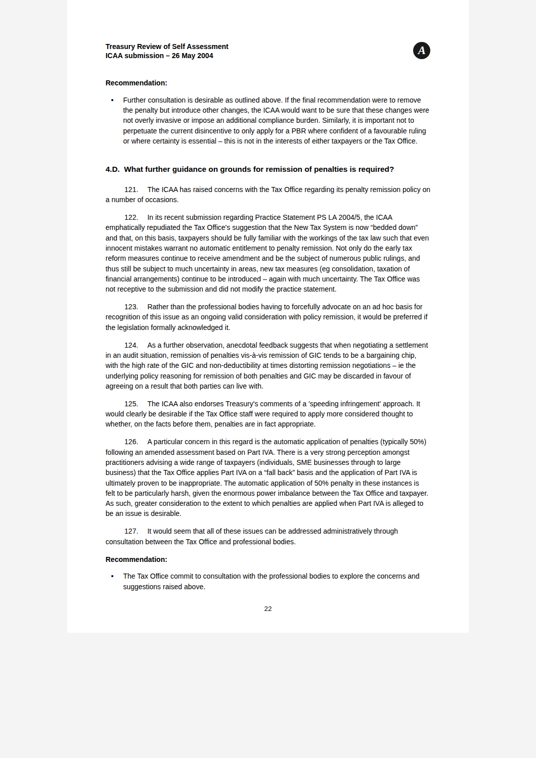Treasury Review of Self Assessment
ICAA submission – 26 May 2004
A
Recommendation:
Further consultation is desirable as outlined above. If the final recommendation were to remove the penalty but introduce other changes, the ICAA would want to be sure that these changes were not overly invasive or impose an additional compliance burden. Similarly, it is important not to perpetuate the current disincentive to only apply for a PBR where confident of a favourable ruling or where certainty is essential – this is not in the interests of either taxpayers or the Tax Office.
4.D. What further guidance on grounds for remission of penalties is required?
121. The ICAA has raised concerns with the Tax Office regarding its penalty remission policy on a number of occasions.
122. In its recent submission regarding Practice Statement PS LA 2004/5, the ICAA emphatically repudiated the Tax Office's suggestion that the New Tax System is now “bedded down” and that, on this basis, taxpayers should be fully familiar with the workings of the tax law such that even innocent mistakes warrant no automatic entitlement to penalty remission. Not only do the early tax reform measures continue to receive amendment and be the subject of numerous public rulings, and thus still be subject to much uncertainty in areas, new tax measures (eg consolidation, taxation of financial arrangements) continue to be introduced – again with much uncertainty. The Tax Office was not receptive to the submission and did not modify the practice statement.
123. Rather than the professional bodies having to forcefully advocate on an ad hoc basis for recognition of this issue as an ongoing valid consideration with policy remission, it would be preferred if the legislation formally acknowledged it.
124. As a further observation, anecdotal feedback suggests that when negotiating a settlement in an audit situation, remission of penalties vis-à-vis remission of GIC tends to be a bargaining chip, with the high rate of the GIC and non-deductibility at times distorting remission negotiations – ie the underlying policy reasoning for remission of both penalties and GIC may be discarded in favour of agreeing on a result that both parties can live with.
125. The ICAA also endorses Treasury's comments of a 'speeding infringement' approach. It would clearly be desirable if the Tax Office staff were required to apply more considered thought to whether, on the facts before them, penalties are in fact appropriate.
126. A particular concern in this regard is the automatic application of penalties (typically 50%) following an amended assessment based on Part IVA. There is a very strong perception amongst practitioners advising a wide range of taxpayers (individuals, SME businesses through to large business) that the Tax Office applies Part IVA on a “fall back” basis and the application of Part IVA is ultimately proven to be inappropriate. The automatic application of 50% penalty in these instances is felt to be particularly harsh, given the enormous power imbalance between the Tax Office and taxpayer. As such, greater consideration to the extent to which penalties are applied when Part IVA is alleged to be an issue is desirable.
127. It would seem that all of these issues can be addressed administratively through consultation between the Tax Office and professional bodies.
Recommendation:
The Tax Office commit to consultation with the professional bodies to explore the concerns and suggestions raised above.
22